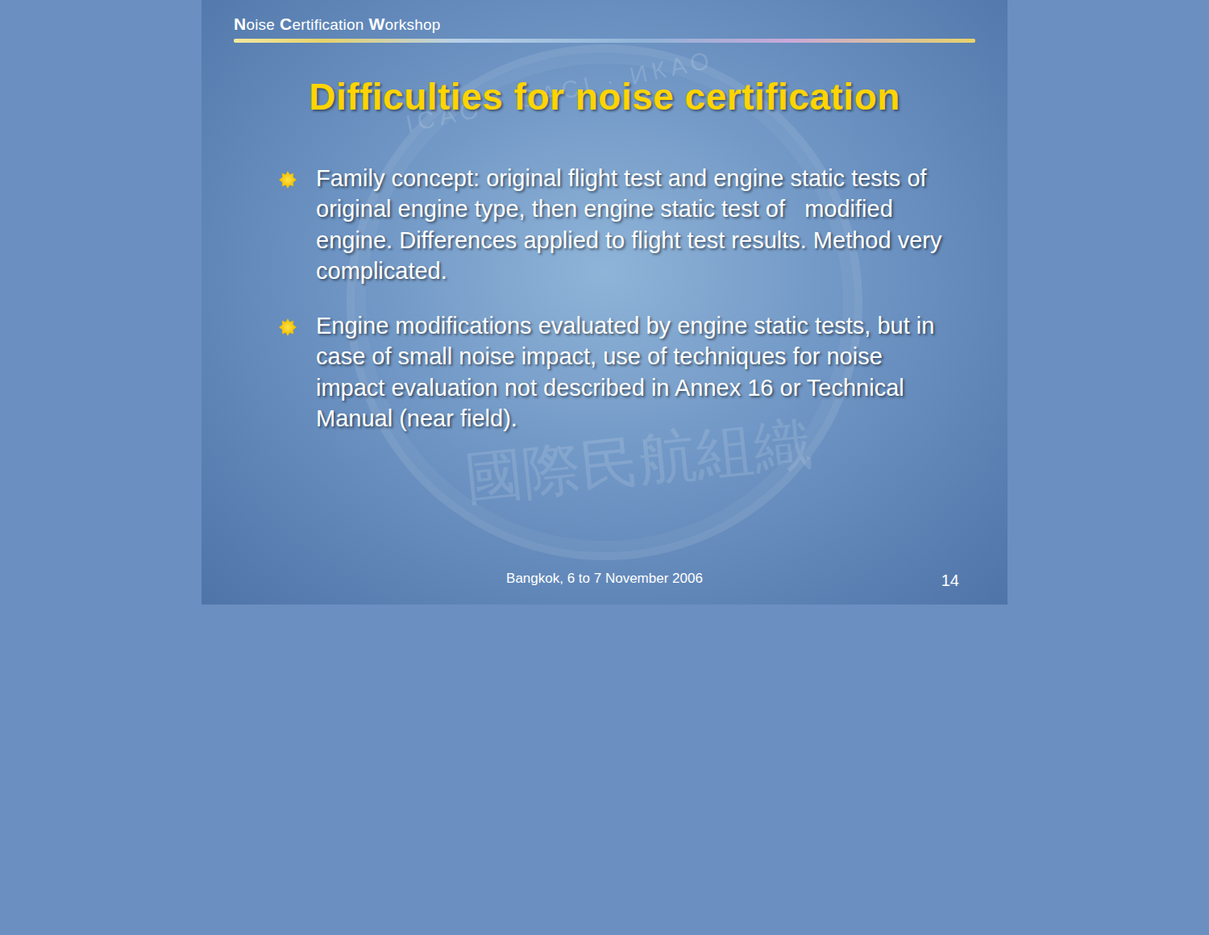Noise Certification Workshop
Difficulties for noise certification
Family concept: original flight test and engine static tests of original engine type, then engine static test of modified engine. Differences applied to flight test results. Method very complicated.
Engine modifications evaluated by engine static tests, but in case of small noise impact, use of techniques for noise impact evaluation not described in Annex 16 or Technical Manual (near field).
Bangkok, 6 to 7 November 2006
14